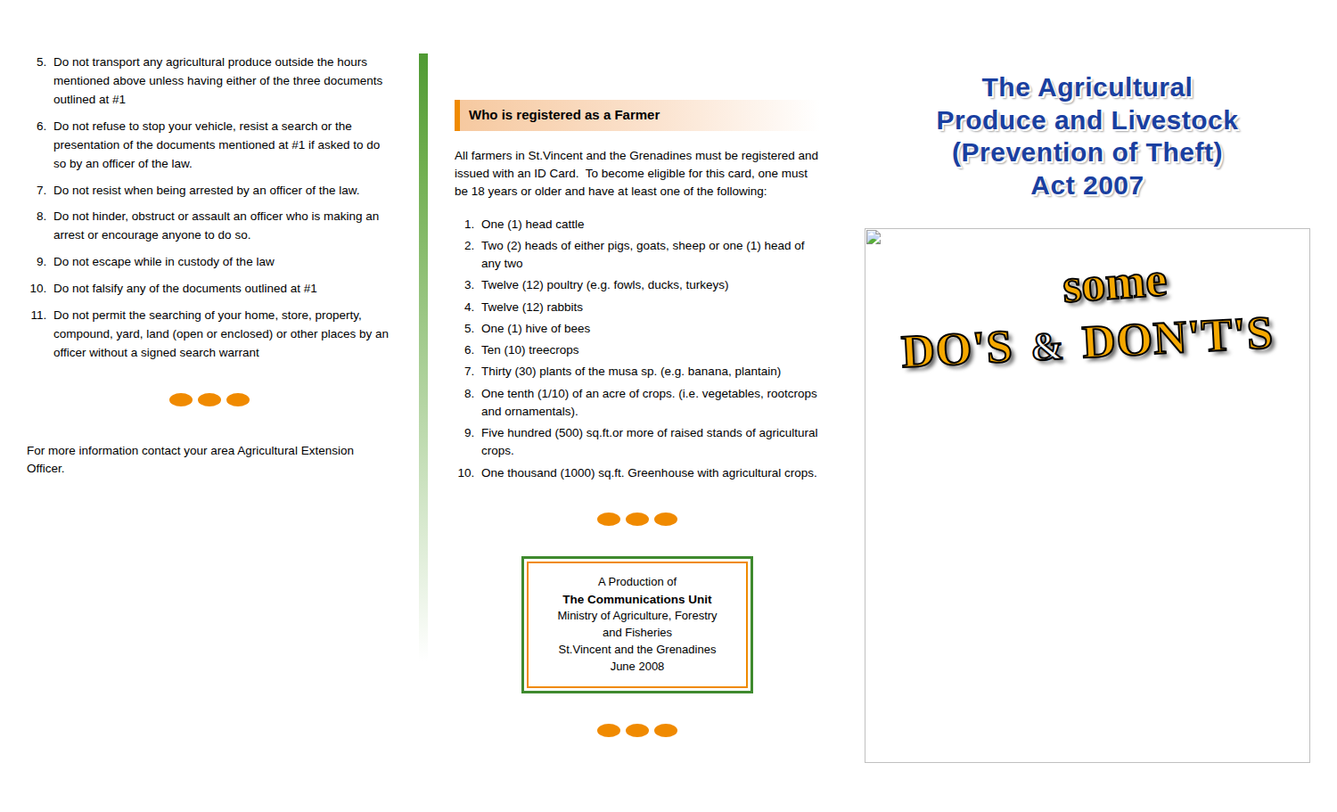Do not transport any agricultural produce outside the hours mentioned above unless having either of the three documents outlined at #1
Do not refuse to stop your vehicle, resist a search or the presentation of the documents mentioned at #1 if asked to do so by an officer of the law.
Do not resist when being arrested by an officer of the law.
Do not hinder, obstruct or assault an officer who is making an arrest or encourage anyone to do so.
Do not escape while in custody of the law
Do not falsify any of the documents outlined at #1
Do not permit the searching of your home, store, property, compound, yard, land (open or enclosed) or other places by an officer without a signed search warrant
For more information contact your area Agricultural Extension Officer.
Who is registered as a Farmer
All farmers in St.Vincent and the Grenadines must be registered and issued with an ID Card. To become eligible for this card, one must be 18 years or older and have at least one of the following:
One (1) head cattle
Two (2) heads of either pigs, goats, sheep or one (1) head of any two
Twelve (12) poultry (e.g. fowls, ducks, turkeys)
Twelve (12) rabbits
One (1) hive of bees
Ten (10) treecrops
Thirty (30) plants of the musa sp. (e.g. banana, plantain)
One tenth (1/10) of an acre of crops. (i.e. vegetables, rootcrops and ornamentals).
Five hundred (500) sq.ft.or more of raised stands of agricultural crops.
One thousand (1000) sq.ft. Greenhouse with agricultural crops.
A Production of The Communications Unit Ministry of Agriculture, Forestry
and Fisheries
St.Vincent and the Grenadines
June 2008
The Agricultural
Produce and Livestock
(Prevention of Theft)
Act 2007
some DO'S & DON'T'S